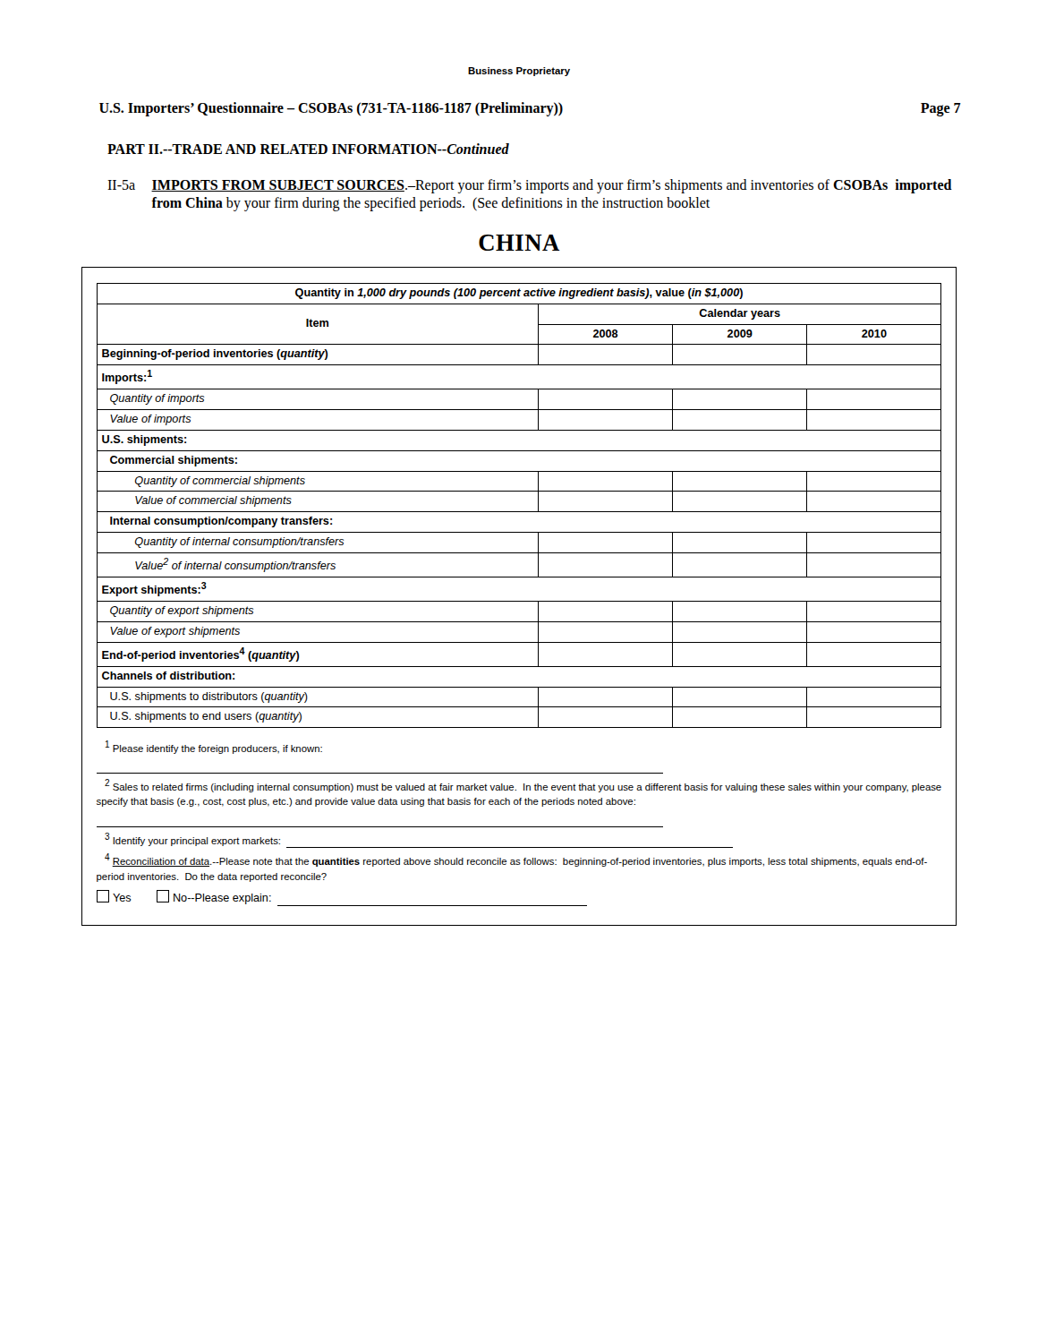Business Proprietary
U.S. Importers’ Questionnaire – CSOBAs (731-TA-1186-1187 (Preliminary))
Page 7
PART II.--TRADE AND RELATED INFORMATION--Continued
II-5a
IMPORTS FROM SUBJECT SOURCES.–Report your firm’s imports and your firm’s shipments and inventories of CSOBAs imported from China by your firm during the specified periods. (See definitions in the instruction booklet
CHINA
| Quantity in 1,000 dry pounds (100 percent active ingredient basis) , value ( in $1,000 ) |
| Item | Calendar years |
| 2008 | 2009 | 2010 |
| Beginning-of-period inventories ( quantity ) | | | |
| Imports: 1 |
| Quantity of imports | | | |
| Value of imports | | | |
| U.S. shipments: |
| Commercial shipments: |
| Quantity of commercial shipments | | | |
| Value of commercial shipments | | | |
| Internal consumption/company transfers: |
| Quantity of internal consumption/transfers | | | |
| Value 2 of internal consumption/transfers | | | |
| Export shipments: 3 |
| Quantity of export shipments | | | |
| Value of export shipments | | | |
| End-of-period inventories 4 ( quantity ) | | | |
| Channels of distribution: |
| U.S. shipments to distributors ( quantity ) | | | |
| U.S. shipments to end users ( quantity ) | | | |
1 Please identify the foreign producers, if known:
2 Sales to related firms (including internal consumption) must be valued at fair market value. In the event that you use a different basis for valuing these sales within your company, please specify that basis (e.g., cost, cost plus, etc.) and provide value data using that basis for each of the periods noted above:
3 Identify your principal export markets:
4 Reconciliation of data.--Please note that the quantities reported above should reconcile as follows: beginning-of-period inventories, plus imports, less total shipments, equals end-of-period inventories. Do the data reported reconcile?
Yes No--Please explain: